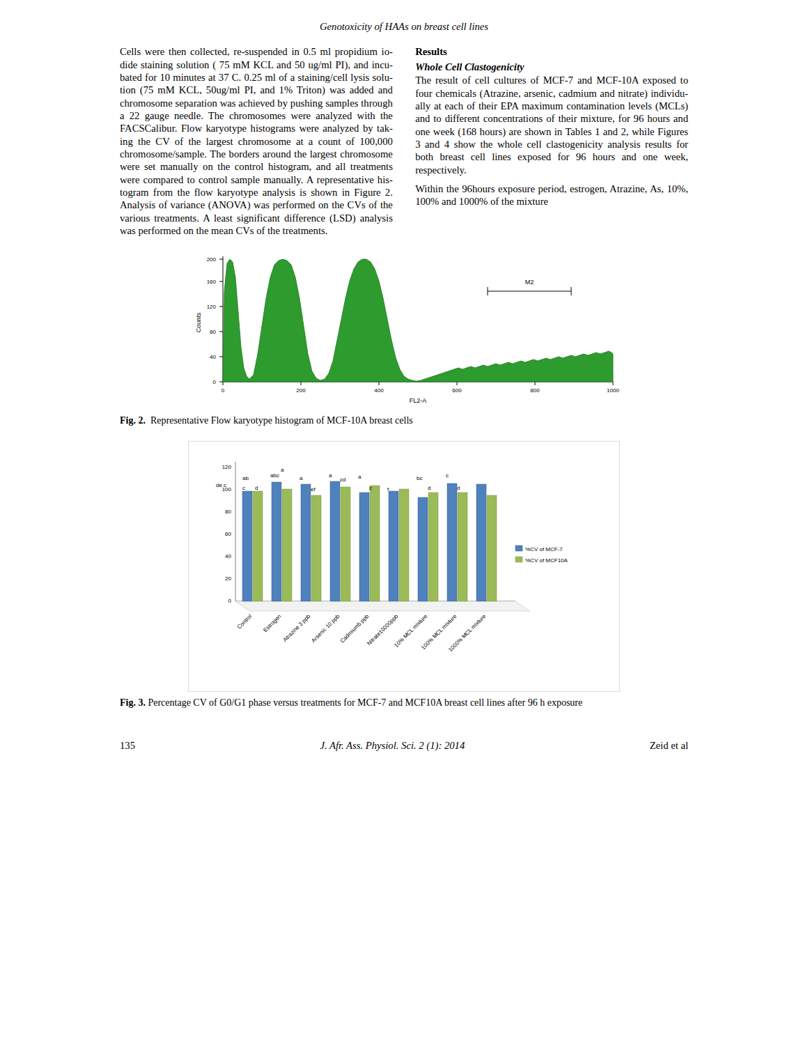Genotoxicity of HAAs on breast cell lines
Cells were then collected, re-suspended in 0.5 ml propidium iodide staining solution ( 75 mM KCL and 50 ug/ml PI), and incubated for 10 minutes at 37 C. 0.25 ml of a staining/cell lysis solution (75 mM KCL, 50ug/ml PI, and 1% Triton) was added and chromosome separation was achieved by pushing samples through a 22 gauge needle. The chromosomes were analyzed with the FACSCalibur. Flow karyotype histograms were analyzed by taking the CV of the largest chromosome at a count of 100,000 chromosome/sample. The borders around the largest chromosome were set manually on the control histogram, and all treatments were compared to control sample manually. A representative histogram from the flow karyotype analysis is shown in Figure 2. Analysis of variance (ANOVA) was performed on the CVs of the various treatments. A least significant difference (LSD) analysis was performed on the mean CVs of the treatments.
Results
Whole Cell Clastogenicity
The result of cell cultures of MCF-7 and MCF-10A exposed to four chemicals (Atrazine, arsenic, cadmium and nitrate) individually at each of their EPA maximum contamination levels (MCLs) and to different concentrations of their mixture, for 96 hours and one week (168 hours) are shown in Tables 1 and 2, while Figures 3 and 4 show the whole cell clastogenicity analysis results for both breast cell lines exposed for 96 hours and one week, respectively.
Within the 96hours exposure period, estrogen, Atrazine, As, 10%, 100% and 1000% of the mixture
0 40 80 120 160 200 Counts 0 200 400 600 800 1000 FL2-A M2
Fig. 2. Representative Flow karyotype histogram of MCF-10A breast cells
120 100 80 60 40 20 0 de c ab c d abc a a ef a cd a c f bc d c d %CV of MCF-7 %CV of MCF10A Control Estrogen Atrazine 3 ppb Arsenic 10 ppb Cadmium5 ppb Nitrate10000ppb 10% MCL mixture 100% MCL mixture 1000% MCL mixture
Fig. 3. Percentage CV of G0/G1 phase versus treatments for MCF-7 and MCF10A breast cell lines after 96 h exposure
135
J. Afr. Ass. Physiol. Sci. 2 (1): 2014
Zeid et al